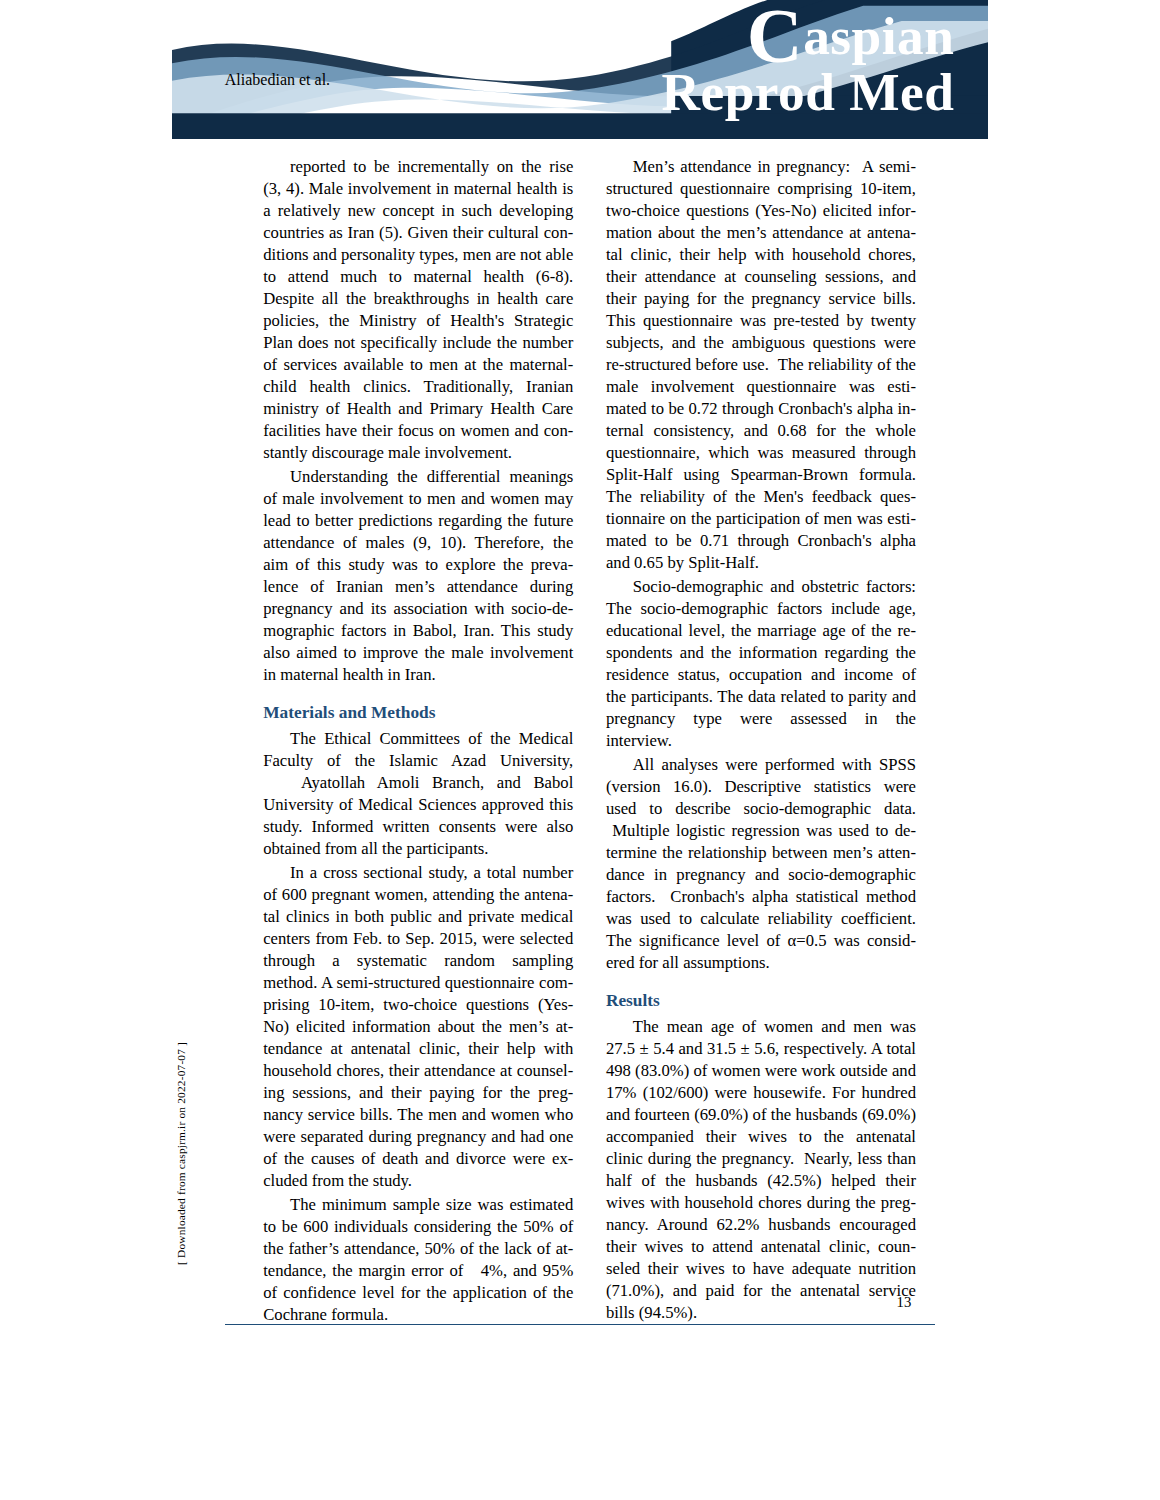Caspian
Reprod Med
Aliabedian et al.
reported to be incrementally on the rise (3, 4). Male involvement in maternal health is a relatively new concept in such developing countries as Iran (5). Given their cultural conditions and personality types, men are not able to attend much to maternal health (6-8). Despite all the breakthroughs in health care policies, the Ministry of Health's Strategic Plan does not specifically include the number of services available to men at the maternal-child health clinics. Traditionally, Iranian ministry of Health and Primary Health Care facilities have their focus on women and constantly discourage male involvement.
Understanding the differential meanings of male involvement to men and women may lead to better predictions regarding the future attendance of males (9, 10). Therefore, the aim of this study was to explore the prevalence of Iranian men’s attendance during pregnancy and its association with socio-demographic factors in Babol, Iran. This study also aimed to improve the male involvement in maternal health in Iran.
Materials and Methods
The Ethical Committees of the Medical Faculty of the Islamic Azad University, Ayatollah Amoli Branch, and Babol University of Medical Sciences approved this study. Informed written consents were also obtained from all the participants.
In a cross sectional study, a total number of 600 pregnant women, attending the antenatal clinics in both public and private medical centers from Feb. to Sep. 2015, were selected through a systematic random sampling method. A semi-structured questionnaire comprising 10-item, two-choice questions (Yes-No) elicited information about the men’s attendance at antenatal clinic, their help with household chores, their attendance at counseling sessions, and their paying for the pregnancy service bills. The men and women who were separated during pregnancy and had one of the causes of death and divorce were excluded from the study.
The minimum sample size was estimated to be 600 individuals considering the 50% of the father’s attendance, 50% of the lack of attendance, the margin error of 4%, and 95% of confidence level for the application of the Cochrane formula.
Men’s attendance in pregnancy: A semi-structured questionnaire comprising 10-item, two-choice questions (Yes-No) elicited information about the men’s attendance at antenatal clinic, their help with household chores, their attendance at counseling sessions, and their paying for the pregnancy service bills. This questionnaire was pre-tested by twenty subjects, and the ambiguous questions were re-structured before use. The reliability of the male involvement questionnaire was estimated to be 0.72 through Cronbach's alpha internal consistency, and 0.68 for the whole questionnaire, which was measured through Split-Half using Spearman-Brown formula. The reliability of the Men's feedback questionnaire on the participation of men was estimated to be 0.71 through Cronbach's alpha and 0.65 by Split-Half.
Socio-demographic and obstetric factors: The socio-demographic factors include age, educational level, the marriage age of the respondents and the information regarding the residence status, occupation and income of the participants. The data related to parity and pregnancy type were assessed in the interview.
All analyses were performed with SPSS (version 16.0). Descriptive statistics were used to describe socio-demographic data. Multiple logistic regression was used to determine the relationship between men’s attendance in pregnancy and socio-demographic factors. Cronbach's alpha statistical method was used to calculate reliability coefficient. The significance level of α=0.5 was considered for all assumptions.
Results
The mean age of women and men was 27.5 ± 5.4 and 31.5 ± 5.6, respectively. A total 498 (83.0%) of women were work outside and 17% (102/600) were housewife. For hundred and fourteen (69.0%) of the husbands (69.0%) accompanied their wives to the antenatal clinic during the pregnancy. Nearly, less than half of the husbands (42.5%) helped their wives with household chores during the pregnancy. Around 62.2% husbands encouraged their wives to attend antenatal clinic, counseled their wives to have adequate nutrition (71.0%), and paid for the antenatal service bills (94.5%).
[ Downloaded from caspjrm.ir on 2022-07-07 ]
13